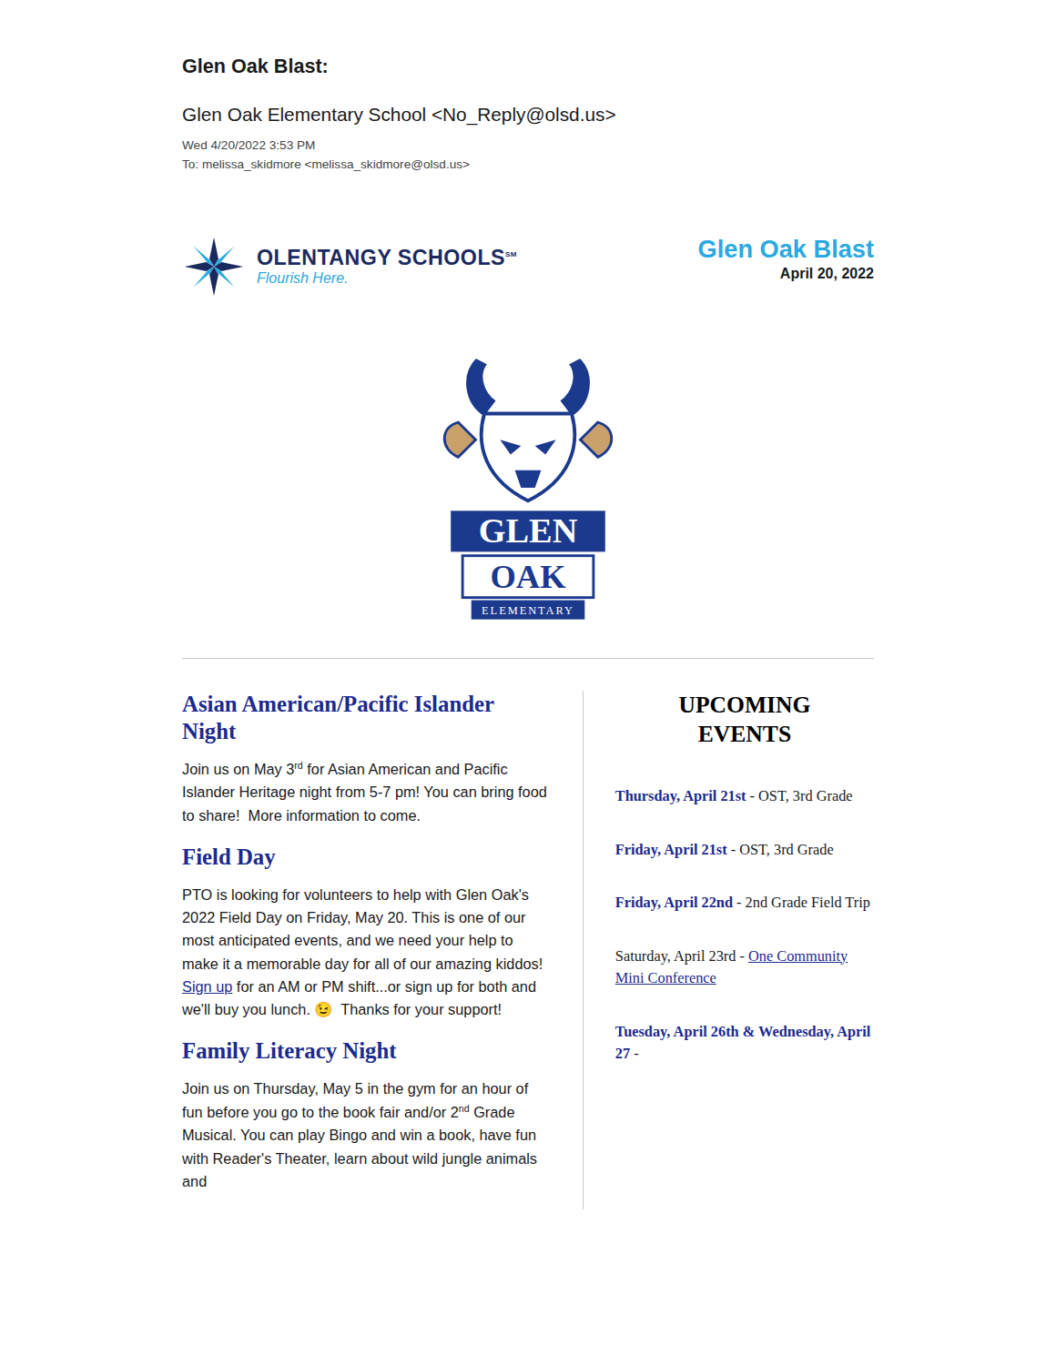Glen Oak Blast:
Glen Oak Elementary School <No_Reply@olsd.us>
Wed 4/20/2022 3:53 PM
To: melissa_skidmore <melissa_skidmore@olsd.us>
OLENTANGY SCHOOLSSM
Flourish Here.
Glen Oak Blast
April 20, 2022
GLEN OAK ELEMENTARY
Asian American/Pacific Islander Night
Join us on May 3rd for Asian American and Pacific Islander Heritage night from 5-7 pm! You can bring food to share! More information to come.
Field Day
PTO is looking for volunteers to help with Glen Oak's 2022 Field Day on Friday, May 20. This is one of our most anticipated events, and we need your help to make it a memorable day for all of our amazing kiddos! Sign up for an AM or PM shift...or sign up for both and we'll buy you lunch. 😉 Thanks for your support!
Family Literacy Night
Join us on Thursday, May 5 in the gym for an hour of fun before you go to the book fair and/or 2nd Grade Musical. You can play Bingo and win a book, have fun with Reader's Theater, learn about wild jungle animals and
UPCOMING
EVENTS
Thursday, April 21st - OST, 3rd Grade
Friday, April 21st - OST, 3rd Grade
Friday, April 22nd - 2nd Grade Field Trip
Saturday, April 23rd - One Community Mini Conference
Tuesday, April 26th & Wednesday, April 27 -